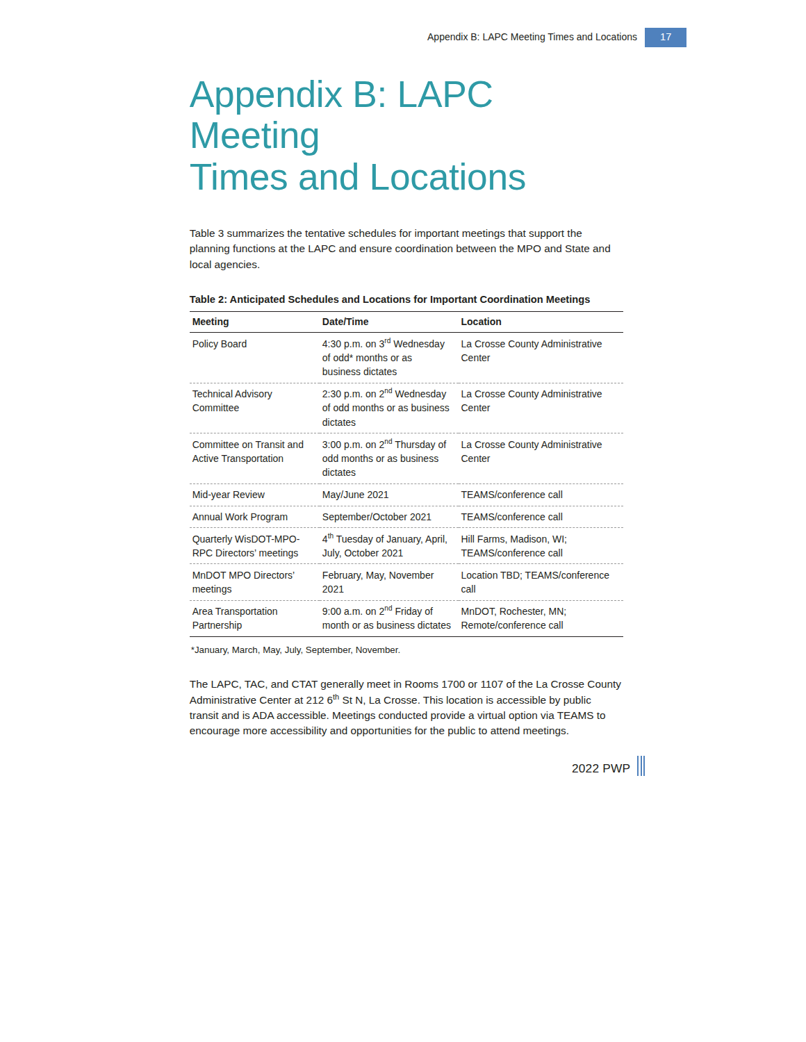Appendix B: LAPC Meeting Times and Locations
17
Appendix B: LAPC Meeting
Times and Locations
Table 3 summarizes the tentative schedules for important meetings that support the planning functions at the LAPC and ensure coordination between the MPO and State and local agencies.
Table 2: Anticipated Schedules and Locations for Important Coordination Meetings
| Meeting | Date/Time | Location |
| --- | --- | --- |
| Policy Board | 4:30 p.m. on 3 rd Wednesday of odd* months or as business dictates | La Crosse County Administrative Center |
| Technical Advisory Committee | 2:30 p.m. on 2 nd Wednesday of odd months or as business dictates | La Crosse County Administrative Center |
| Committee on Transit and Active Transportation | 3:00 p.m. on 2 nd Thursday of odd months or as business dictates | La Crosse County Administrative Center |
| Mid-year Review | May/June 2021 | TEAMS/conference call |
| Annual Work Program | September/October 2021 | TEAMS/conference call |
| Quarterly WisDOT-MPO-RPC Directors’ meetings | 4 th Tuesday of January, April, July, October 2021 | Hill Farms, Madison, WI; TEAMS/conference call |
| MnDOT MPO Directors’ meetings | February, May, November 2021 | Location TBD; TEAMS/conference call |
| Area Transportation Partnership | 9:00 a.m. on 2 nd Friday of month or as business dictates | MnDOT, Rochester, MN; Remote/conference call |
*January, March, May, July, September, November.
The LAPC, TAC, and CTAT generally meet in Rooms 1700 or 1107 of the La Crosse County Administrative Center at 212 6th St N, La Crosse. This location is accessible by public transit and is ADA accessible. Meetings conducted provide a virtual option via TEAMS to encourage more accessibility and opportunities for the public to attend meetings.
2022 PWP